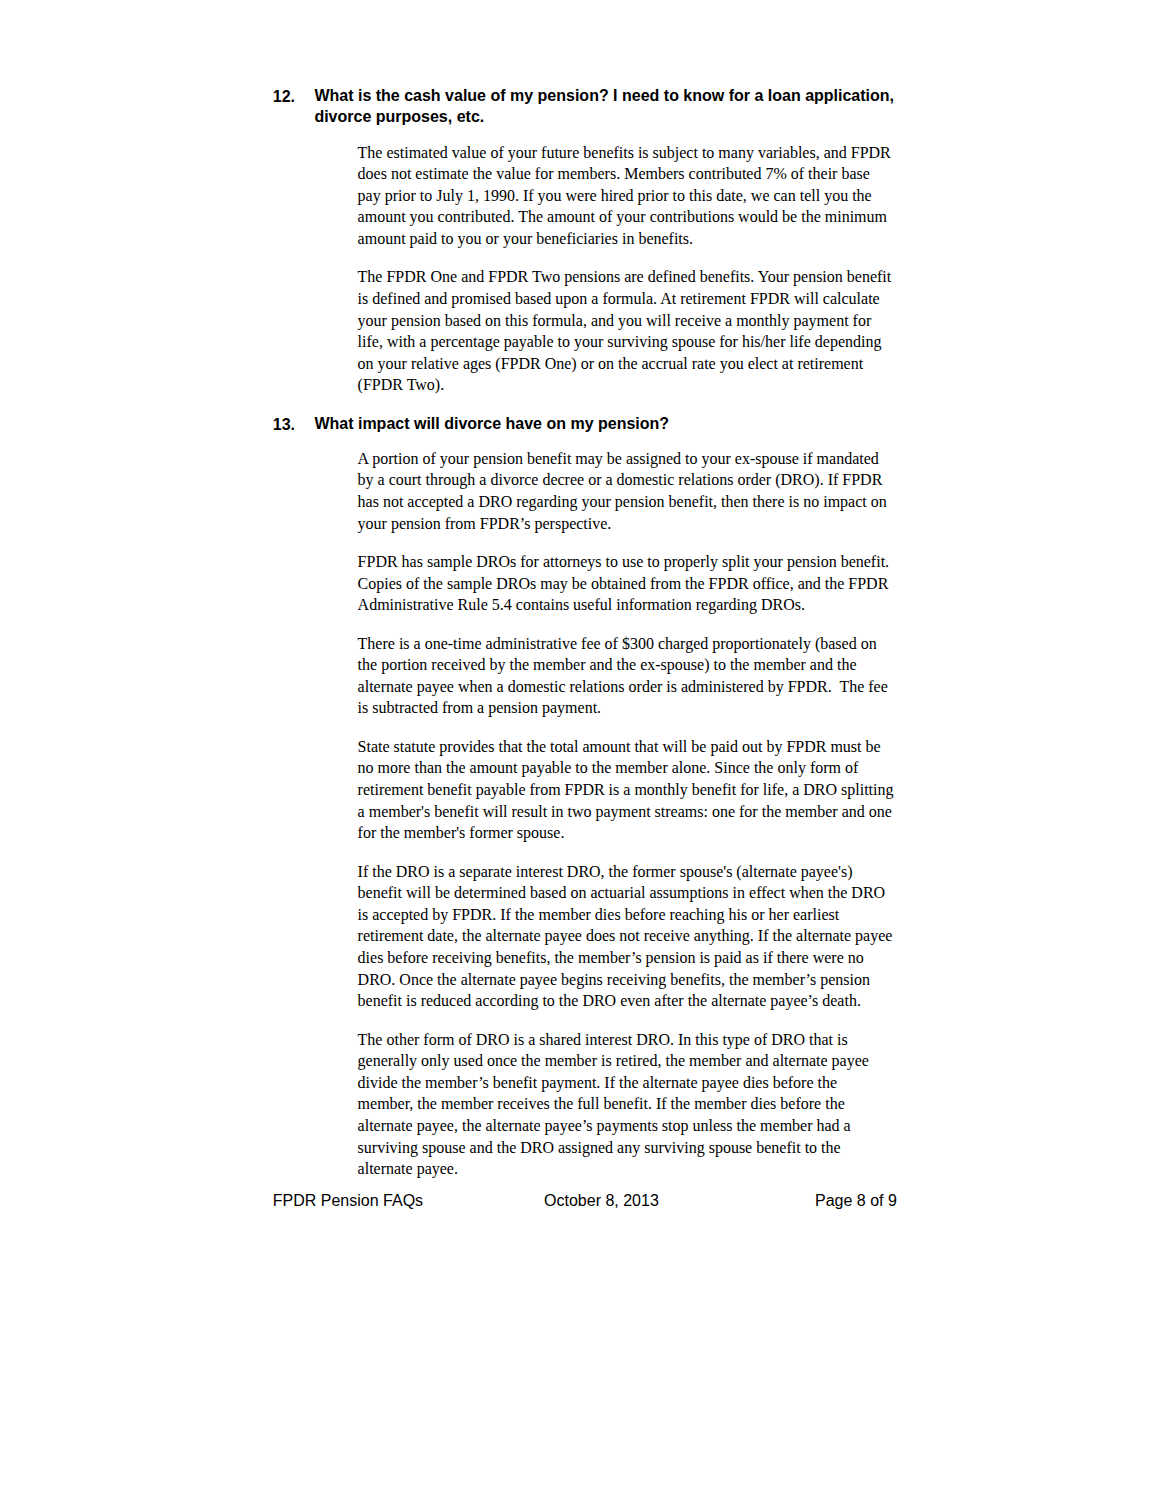12.
What is the cash value of my pension? I need to know for a loan application, divorce purposes, etc.
The estimated value of your future benefits is subject to many variables, and FPDR does not estimate the value for members. Members contributed 7% of their base pay prior to July 1, 1990. If you were hired prior to this date, we can tell you the amount you contributed. The amount of your contributions would be the minimum amount paid to you or your beneficiaries in benefits.
The FPDR One and FPDR Two pensions are defined benefits. Your pension benefit is defined and promised based upon a formula. At retirement FPDR will calculate your pension based on this formula, and you will receive a monthly payment for life, with a percentage payable to your surviving spouse for his/her life depending on your relative ages (FPDR One) or on the accrual rate you elect at retirement (FPDR Two).
13.
What impact will divorce have on my pension?
A portion of your pension benefit may be assigned to your ex-spouse if mandated by a court through a divorce decree or a domestic relations order (DRO). If FPDR has not accepted a DRO regarding your pension benefit, then there is no impact on your pension from FPDR’s perspective.
FPDR has sample DROs for attorneys to use to properly split your pension benefit. Copies of the sample DROs may be obtained from the FPDR office, and the FPDR Administrative Rule 5.4 contains useful information regarding DROs.
There is a one-time administrative fee of $300 charged proportionately (based on the portion received by the member and the ex-spouse) to the member and the alternate payee when a domestic relations order is administered by FPDR. The fee is subtracted from a pension payment.
State statute provides that the total amount that will be paid out by FPDR must be no more than the amount payable to the member alone. Since the only form of retirement benefit payable from FPDR is a monthly benefit for life, a DRO splitting a member's benefit will result in two payment streams: one for the member and one for the member's former spouse.
If the DRO is a separate interest DRO, the former spouse's (alternate payee's) benefit will be determined based on actuarial assumptions in effect when the DRO is accepted by FPDR. If the member dies before reaching his or her earliest retirement date, the alternate payee does not receive anything. If the alternate payee dies before receiving benefits, the member’s pension is paid as if there were no DRO. Once the alternate payee begins receiving benefits, the member’s pension benefit is reduced according to the DRO even after the alternate payee’s death.
The other form of DRO is a shared interest DRO. In this type of DRO that is generally only used once the member is retired, the member and alternate payee divide the member’s benefit payment. If the alternate payee dies before the member, the member receives the full benefit. If the member dies before the alternate payee, the alternate payee’s payments stop unless the member had a surviving spouse and the DRO assigned any surviving spouse benefit to the alternate payee.
FPDR Pension FAQs
October 8, 2013
Page 8 of 9